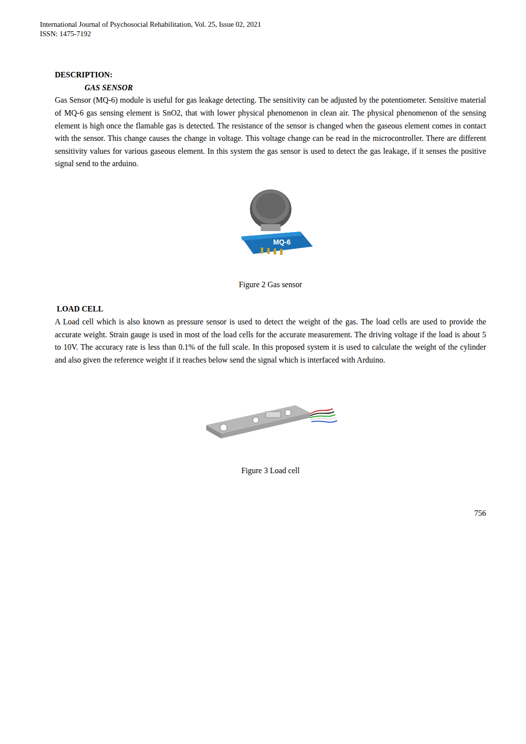International Journal of Psychosocial Rehabilitation, Vol. 25, Issue 02, 2021
ISSN: 1475-7192
Description:
Gas Sensor
Gas Sensor (MQ-6) module is useful for gas leakage detecting. The sensitivity can be adjusted by the potentiometer. Sensitive material of MQ-6 gas sensing element is SnO2, that with lower physical phenomenon in clean air. The physical phenomenon of the sensing element is high once the flamable gas is detected. The resistance of the sensor is changed when the gaseous element comes in contact with the sensor. This change causes the change in voltage. This voltage change can be read in the microcontroller. There are different sensitivity values for various gaseous element. In this system the gas sensor is used to detect the gas leakage, if it senses the positive signal send to the arduino.
Figure 2 Gas sensor
Load Cell
A Load cell which is also known as pressure sensor is used to detect the weight of the gas. The load cells are used to provide the accurate weight. Strain gauge is used in most of the load cells for the accurate measurement. The driving voltage if the load is about 5 to 10V. The accuracy rate is less than 0.1% of the full scale. In this proposed system it is used to calculate the weight of the cylinder and also given the reference weight if it reaches below send the signal which is interfaced with Arduino.
Figure 3 Load cell
756